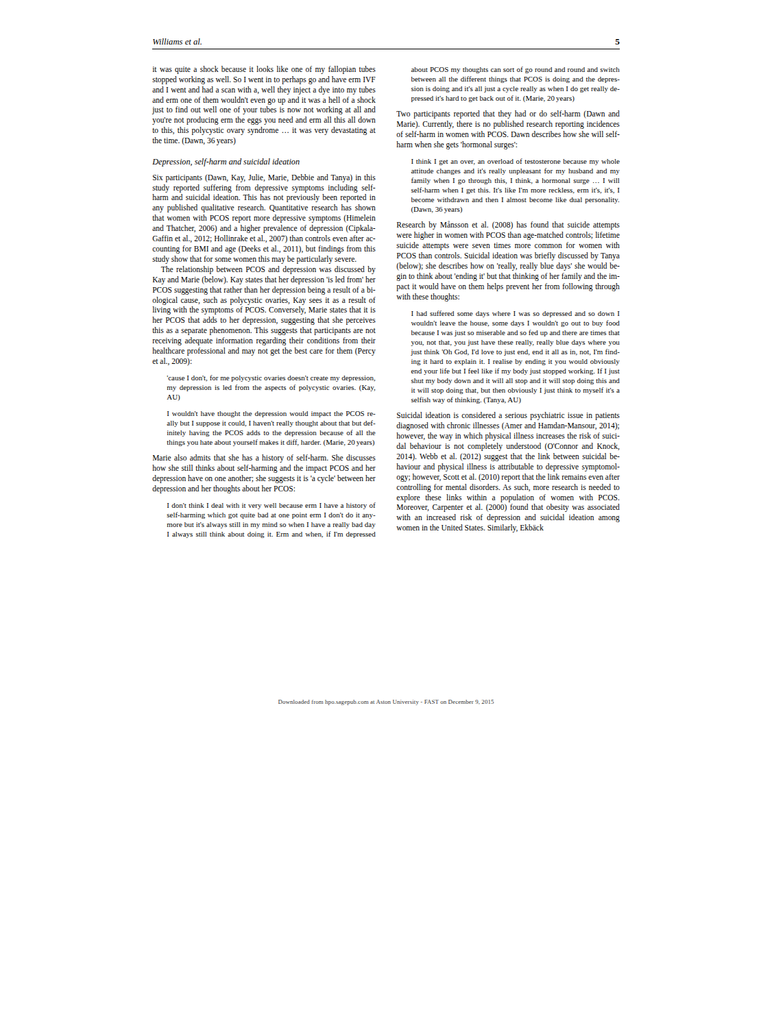Williams et al. 5
it was quite a shock because it looks like one of my fallopian tubes stopped working as well. So I went in to perhaps go and have erm IVF and I went and had a scan with a, well they inject a dye into my tubes and erm one of them wouldn't even go up and it was a hell of a shock just to find out well one of your tubes is now not working at all and you're not producing erm the eggs you need and erm all this all down to this, this polycystic ovary syndrome … it was very devastating at the time. (Dawn, 36 years)
Depression, self-harm and suicidal ideation
Six participants (Dawn, Kay, Julie, Marie, Debbie and Tanya) in this study reported suffering from depressive symptoms including self-harm and suicidal ideation. This has not previously been reported in any published qualitative research. Quantitative research has shown that women with PCOS report more depressive symptoms (Himelein and Thatcher, 2006) and a higher prevalence of depression (Cipkala-Gaffin et al., 2012; Hollinrake et al., 2007) than controls even after accounting for BMI and age (Deeks et al., 2011), but findings from this study show that for some women this may be particularly severe.
The relationship between PCOS and depression was discussed by Kay and Marie (below). Kay states that her depression 'is led from' her PCOS suggesting that rather than her depression being a result of a biological cause, such as polycystic ovaries, Kay sees it as a result of living with the symptoms of PCOS. Conversely, Marie states that it is her PCOS that adds to her depression, suggesting that she perceives this as a separate phenomenon. This suggests that participants are not receiving adequate information regarding their conditions from their healthcare professional and may not get the best care for them (Percy et al., 2009):
'cause I don't, for me polycystic ovaries doesn't create my depression, my depression is led from the aspects of polycystic ovaries. (Kay, AU)
I wouldn't have thought the depression would impact the PCOS really but I suppose it could, I haven't really thought about that but definitely having the PCOS adds to the depression because of all the things you hate about yourself makes it diff, harder. (Marie, 20 years)
Marie also admits that she has a history of self-harm. She discusses how she still thinks about self-harming and the impact PCOS and her depression have on one another; she suggests it is 'a cycle' between her depression and her thoughts about her PCOS:
I don't think I deal with it very well because erm I have a history of self-harming which got quite bad at one point erm I don't do it anymore but it's always still in my mind so when I have a really bad day I always still think about doing it. Erm and when, if I'm depressed about PCOS my thoughts can sort of go round and round and switch between all the different things that PCOS is doing and the depression is doing and it's all just a cycle really as when I do get really depressed it's hard to get back out of it. (Marie, 20 years)
Two participants reported that they had or do self-harm (Dawn and Marie). Currently, there is no published research reporting incidences of self-harm in women with PCOS. Dawn describes how she will self-harm when she gets 'hormonal surges':
I think I get an over, an overload of testosterone because my whole attitude changes and it's really unpleasant for my husband and my family when I go through this, I think, a hormonal surge … I will self-harm when I get this. It's like I'm more reckless, erm it's, it's, I become withdrawn and then I almost become like dual personality. (Dawn, 36 years)
Research by Månsson et al. (2008) has found that suicide attempts were higher in women with PCOS than age-matched controls; lifetime suicide attempts were seven times more common for women with PCOS than controls. Suicidal ideation was briefly discussed by Tanya (below); she describes how on 'really, really blue days' she would begin to think about 'ending it' but that thinking of her family and the impact it would have on them helps prevent her from following through with these thoughts:
I had suffered some days where I was so depressed and so down I wouldn't leave the house, some days I wouldn't go out to buy food because I was just so miserable and so fed up and there are times that you, not that, you just have these really, really blue days where you just think 'Oh God, I'd love to just end, end it all as in, not, I'm finding it hard to explain it. I realise by ending it you would obviously end your life but I feel like if my body just stopped working. If I just shut my body down and it will all stop and it will stop doing this and it will stop doing that, but then obviously I just think to myself it's a selfish way of thinking. (Tanya, AU)
Suicidal ideation is considered a serious psychiatric issue in patients diagnosed with chronic illnesses (Amer and Hamdan-Mansour, 2014); however, the way in which physical illness increases the risk of suicidal behaviour is not completely understood (O'Connor and Knock, 2014). Webb et al. (2012) suggest that the link between suicidal behaviour and physical illness is attributable to depressive symptomology; however, Scott et al. (2010) report that the link remains even after controlling for mental disorders. As such, more research is needed to explore these links within a population of women with PCOS. Moreover, Carpenter et al. (2000) found that obesity was associated with an increased risk of depression and suicidal ideation among women in the United States. Similarly, Ekbäck
Downloaded from hpo.sagepub.com at Aston University - FAST on December 9, 2015